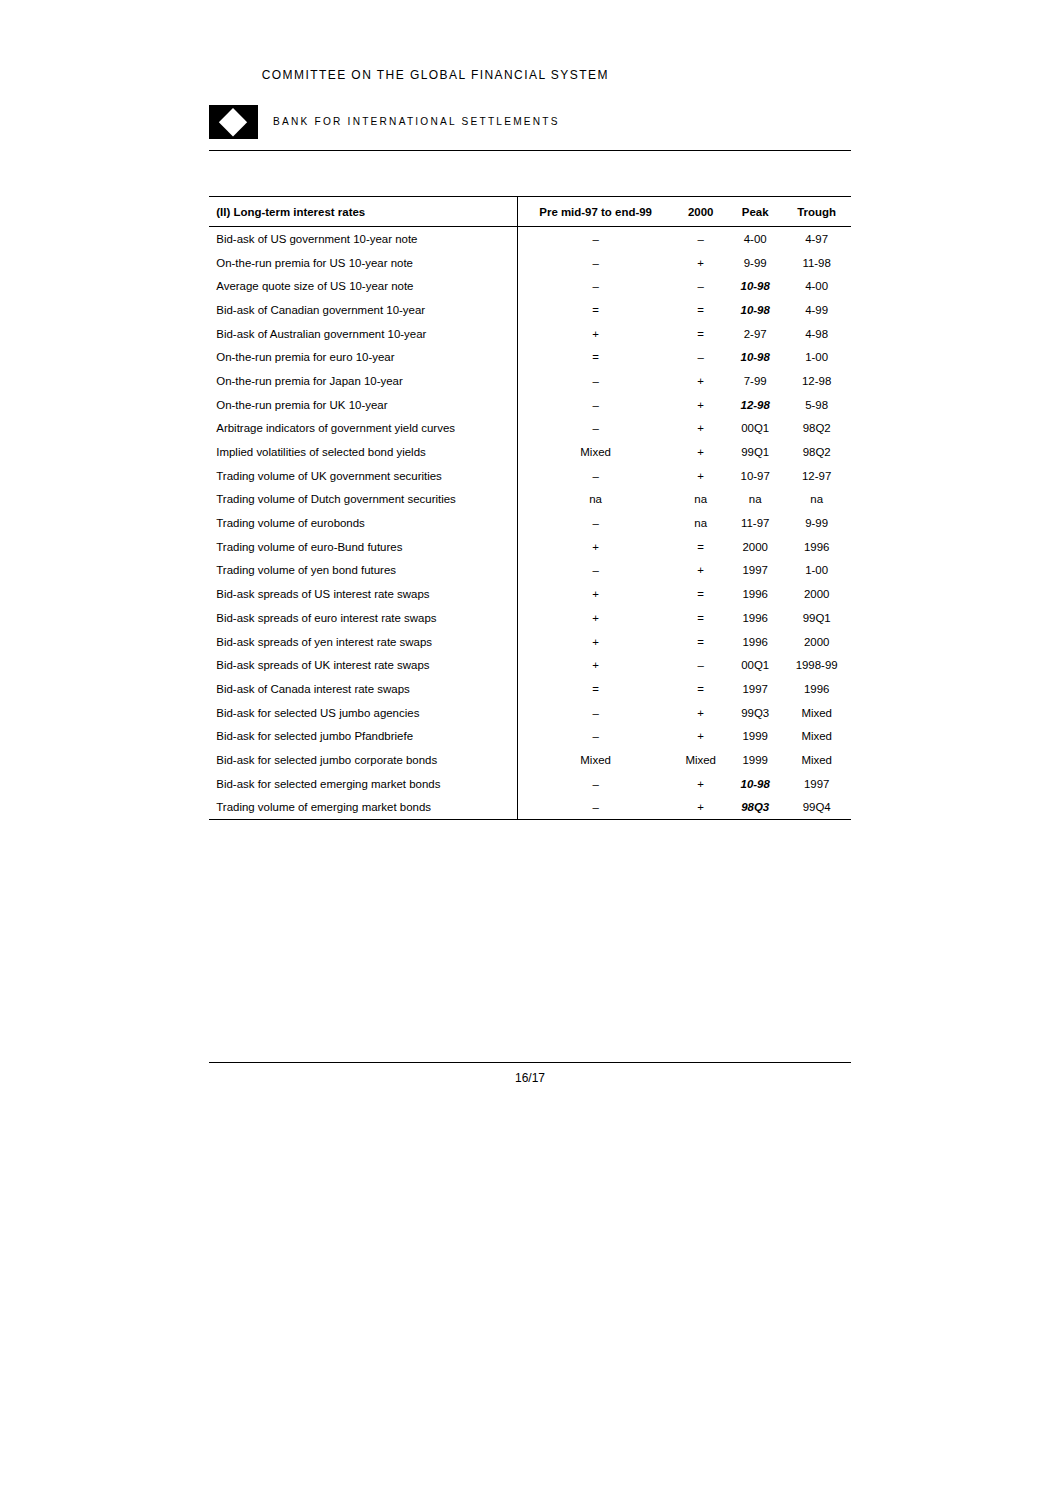COMMITTEE ON THE GLOBAL FINANCIAL SYSTEM
BANK FOR INTERNATIONAL SETTLEMENTS
Long-term interest rates indicators
| (II) Long-term interest rates | Pre mid-97 to end-99 | 2000 | Peak | Trough |
| --- | --- | --- | --- | --- |
| Bid-ask of US government 10-year note | – | – | 4-00 | 4-97 |
| On-the-run premia for US 10-year note | – | + | 9-99 | 11-98 |
| Average quote size of US 10-year note | – | – | 10-98 | 4-00 |
| Bid-ask of Canadian government 10-year | = | = | 10-98 | 4-99 |
| Bid-ask of Australian government 10-year | + | = | 2-97 | 4-98 |
| On-the-run premia for euro 10-year | = | – | 10-98 | 1-00 |
| On-the-run premia for Japan 10-year | – | + | 7-99 | 12-98 |
| On-the-run premia for UK 10-year | – | + | 12-98 | 5-98 |
| Arbitrage indicators of government yield curves | – | + | 00Q1 | 98Q2 |
| Implied volatilities of selected bond yields | Mixed | + | 99Q1 | 98Q2 |
| Trading volume of UK government securities | – | + | 10-97 | 12-97 |
| Trading volume of Dutch government securities | na | na | na | na |
| Trading volume of eurobonds | – | na | 11-97 | 9-99 |
| Trading volume of euro-Bund futures | + | = | 2000 | 1996 |
| Trading volume of yen bond futures | – | + | 1997 | 1-00 |
| Bid-ask spreads of US interest rate swaps | + | = | 1996 | 2000 |
| Bid-ask spreads of euro interest rate swaps | + | = | 1996 | 99Q1 |
| Bid-ask spreads of yen interest rate swaps | + | = | 1996 | 2000 |
| Bid-ask spreads of UK interest rate swaps | + | – | 00Q1 | 1998-99 |
| Bid-ask of Canada interest rate swaps | = | = | 1997 | 1996 |
| Bid-ask for selected US jumbo agencies | – | + | 99Q3 | Mixed |
| Bid-ask for selected jumbo Pfandbriefe | – | + | 1999 | Mixed |
| Bid-ask for selected jumbo corporate bonds | Mixed | Mixed | 1999 | Mixed |
| Bid-ask for selected emerging market bonds | – | + | 10-98 | 1997 |
| Trading volume of emerging market bonds | – | + | 98Q3 | 99Q4 |
16/17